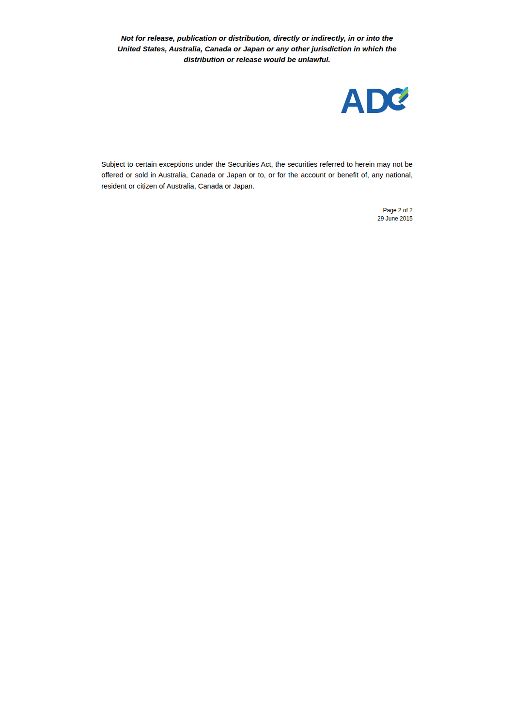Not for release, publication or distribution, directly or indirectly, in or into the United States, Australia, Canada or Japan or any other jurisdiction in which the distribution or release would be unlawful.
AD
Subject to certain exceptions under the Securities Act, the securities referred to herein may not be offered or sold in Australia, Canada or Japan or to, or for the account or benefit of, any national, resident or citizen of Australia, Canada or Japan.
Page 2 of 2
29 June 2015